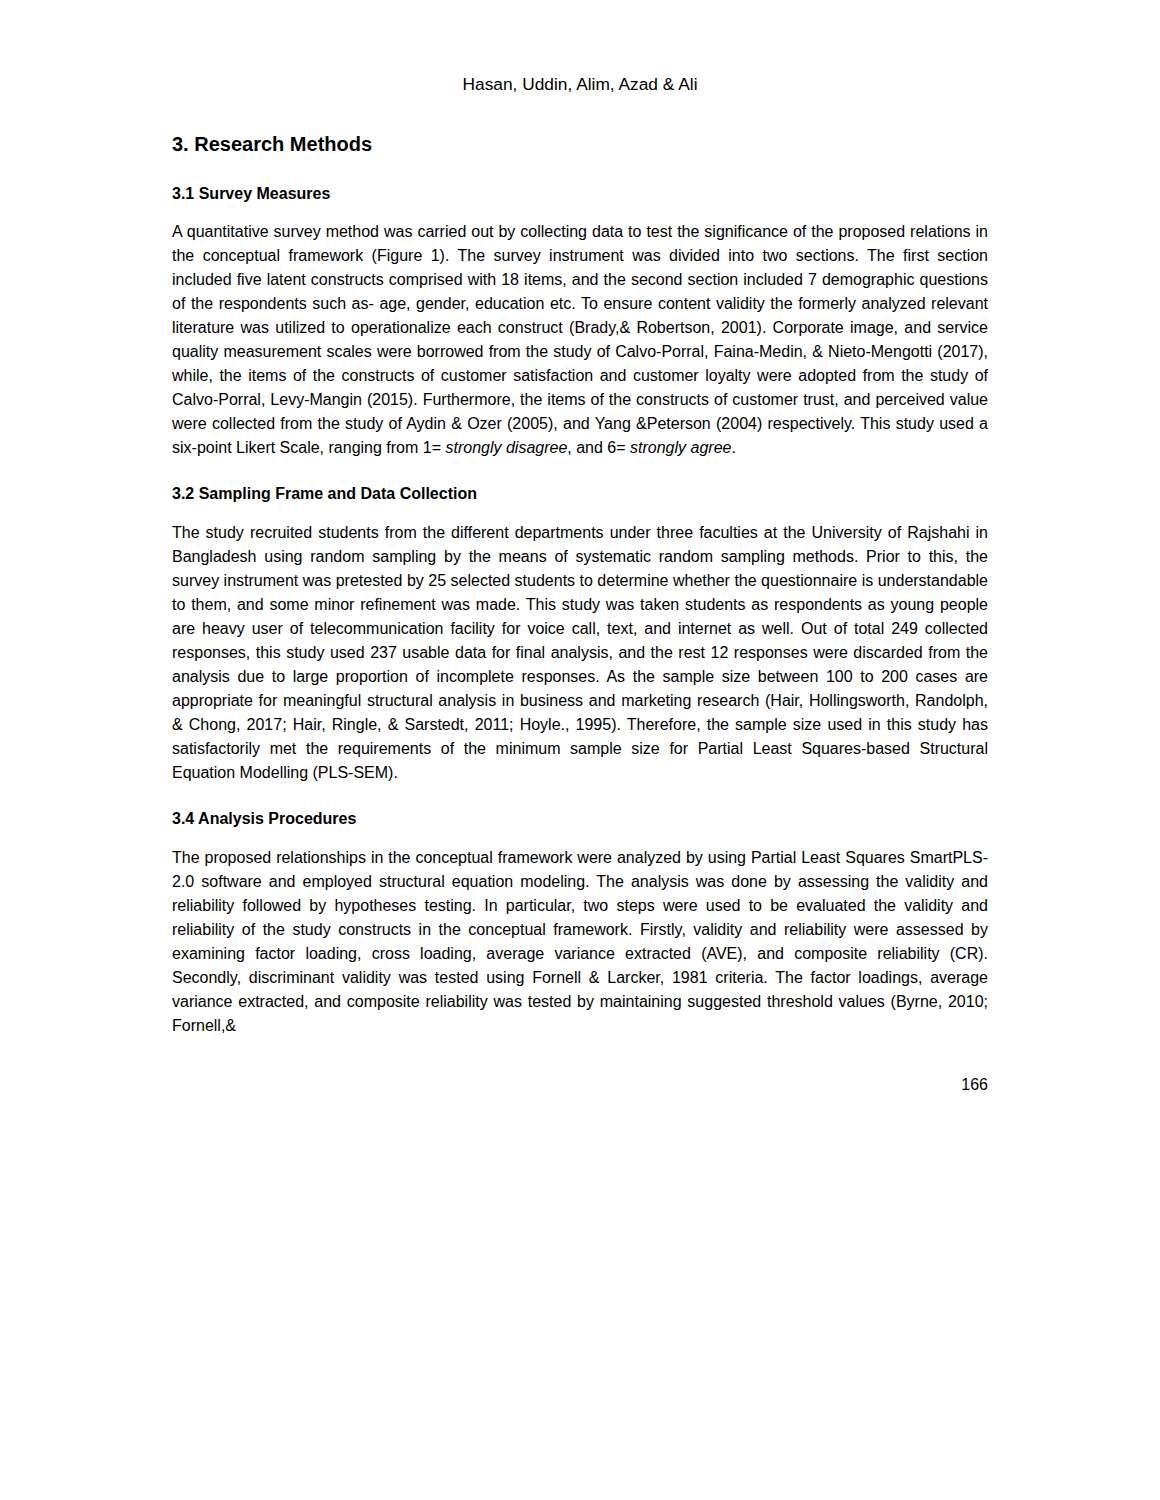Hasan, Uddin, Alim, Azad & Ali
3. Research Methods
3.1 Survey Measures
A quantitative survey method was carried out by collecting data to test the significance of the proposed relations in the conceptual framework (Figure 1). The survey instrument was divided into two sections. The first section included five latent constructs comprised with 18 items, and the second section included 7 demographic questions of the respondents such as- age, gender, education etc. To ensure content validity the formerly analyzed relevant literature was utilized to operationalize each construct (Brady,& Robertson, 2001). Corporate image, and service quality measurement scales were borrowed from the study of Calvo-Porral, Faina-Medin, & Nieto-Mengotti (2017), while, the items of the constructs of customer satisfaction and customer loyalty were adopted from the study of Calvo-Porral, Levy-Mangin (2015). Furthermore, the items of the constructs of customer trust, and perceived value were collected from the study of Aydin & Ozer (2005), and Yang &Peterson (2004) respectively. This study used a six-point Likert Scale, ranging from 1= strongly disagree, and 6= strongly agree.
3.2 Sampling Frame and Data Collection
The study recruited students from the different departments under three faculties at the University of Rajshahi in Bangladesh using random sampling by the means of systematic random sampling methods. Prior to this, the survey instrument was pretested by 25 selected students to determine whether the questionnaire is understandable to them, and some minor refinement was made. This study was taken students as respondents as young people are heavy user of telecommunication facility for voice call, text, and internet as well. Out of total 249 collected responses, this study used 237 usable data for final analysis, and the rest 12 responses were discarded from the analysis due to large proportion of incomplete responses. As the sample size between 100 to 200 cases are appropriate for meaningful structural analysis in business and marketing research (Hair, Hollingsworth, Randolph, & Chong, 2017; Hair, Ringle, & Sarstedt, 2011; Hoyle., 1995). Therefore, the sample size used in this study has satisfactorily met the requirements of the minimum sample size for Partial Least Squares-based Structural Equation Modelling (PLS-SEM).
3.4 Analysis Procedures
The proposed relationships in the conceptual framework were analyzed by using Partial Least Squares SmartPLS-2.0 software and employed structural equation modeling. The analysis was done by assessing the validity and reliability followed by hypotheses testing. In particular, two steps were used to be evaluated the validity and reliability of the study constructs in the conceptual framework. Firstly, validity and reliability were assessed by examining factor loading, cross loading, average variance extracted (AVE), and composite reliability (CR). Secondly, discriminant validity was tested using Fornell & Larcker, 1981 criteria. The factor loadings, average variance extracted, and composite reliability was tested by maintaining suggested threshold values (Byrne, 2010; Fornell,&
166